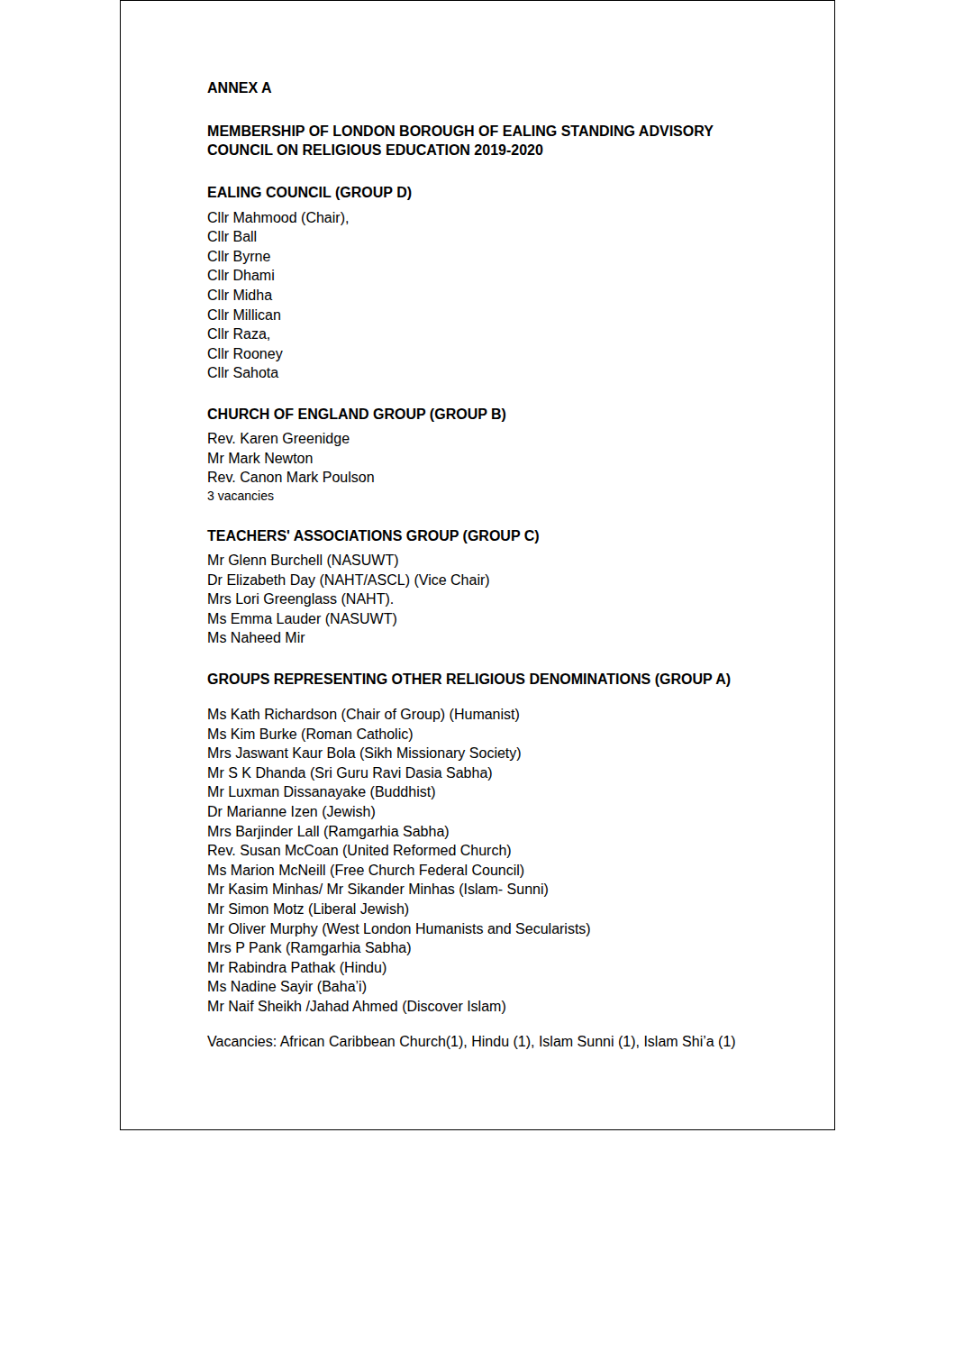Annex A
Membership of London Borough of Ealing Standing Advisory Council on Religious Education 2019-2020
Ealing Council (Group D)
Cllr Mahmood (Chair),
Cllr Ball
Cllr Byrne
Cllr Dhami
Cllr Midha
Cllr Millican
Cllr Raza,
Cllr Rooney
Cllr Sahota
Church of England Group (Group B)
Rev. Karen Greenidge
Mr Mark Newton
Rev. Canon Mark Poulson
3 vacancies
Teachers' Associations Group (Group C)
Mr Glenn Burchell (NASUWT)
Dr Elizabeth Day (NAHT/ASCL) (Vice Chair)
Mrs Lori Greenglass (NAHT).
Ms Emma Lauder (NASUWT)
Ms Naheed Mir
Groups Representing Other Religious Denominations (Group A)
Ms Kath Richardson (Chair of Group) (Humanist)
Ms Kim Burke (Roman Catholic)
Mrs Jaswant Kaur Bola (Sikh Missionary Society)
Mr S K Dhanda (Sri Guru Ravi Dasia Sabha)
Mr Luxman Dissanayake (Buddhist)
Dr Marianne Izen (Jewish)
Mrs Barjinder Lall (Ramgarhia Sabha)
Rev. Susan McCoan (United Reformed Church)
Ms Marion McNeill (Free Church Federal Council)
Mr Kasim Minhas/ Mr Sikander Minhas (Islam- Sunni)
Mr Simon Motz (Liberal Jewish)
Mr Oliver Murphy (West London Humanists and Secularists)
Mrs P Pank (Ramgarhia Sabha)
Mr Rabindra Pathak (Hindu)
Ms Nadine Sayir (Baha’i)
Mr Naif Sheikh /Jahad Ahmed (Discover Islam)
Vacancies: African Caribbean Church(1), Hindu (1), Islam Sunni (1), Islam Shi’a (1)